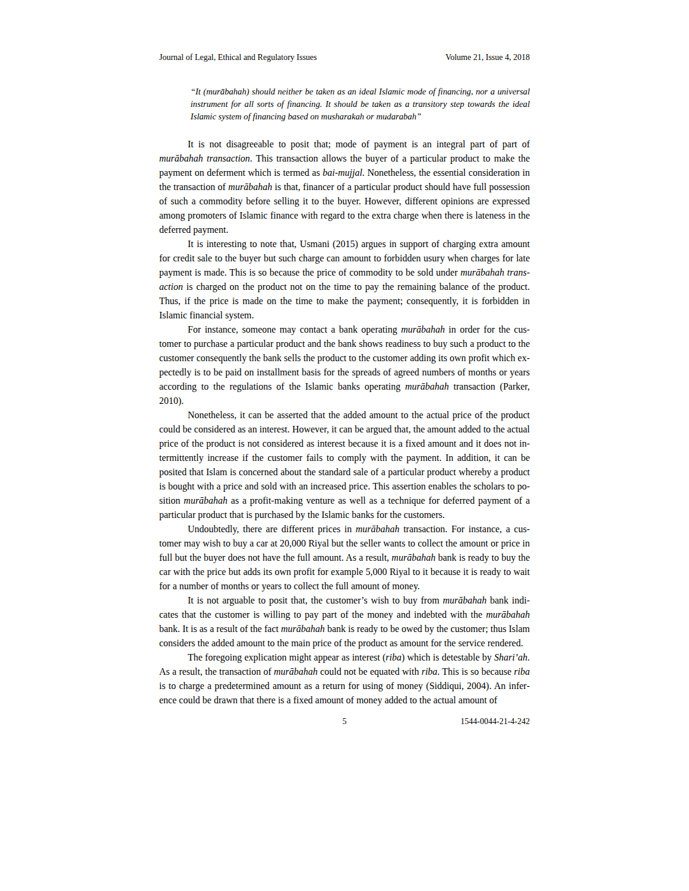Journal of Legal, Ethical and Regulatory Issues Volume 21, Issue 4, 2018
“It (murābahah) should neither be taken as an ideal Islamic mode of financing, nor a universal instrument for all sorts of financing. It should be taken as a transitory step towards the ideal Islamic system of financing based on musharakah or mudarabah”
It is not disagreeable to posit that; mode of payment is an integral part of part of murābahah transaction. This transaction allows the buyer of a particular product to make the payment on deferment which is termed as bai-mujjal. Nonetheless, the essential consideration in the transaction of murābahah is that, financer of a particular product should have full possession of such a commodity before selling it to the buyer. However, different opinions are expressed among promoters of Islamic finance with regard to the extra charge when there is lateness in the deferred payment.
It is interesting to note that, Usmani (2015) argues in support of charging extra amount for credit sale to the buyer but such charge can amount to forbidden usury when charges for late payment is made. This is so because the price of commodity to be sold under murābahah transaction is charged on the product not on the time to pay the remaining balance of the product. Thus, if the price is made on the time to make the payment; consequently, it is forbidden in Islamic financial system.
For instance, someone may contact a bank operating murābahah in order for the customer to purchase a particular product and the bank shows readiness to buy such a product to the customer consequently the bank sells the product to the customer adding its own profit which expectedly is to be paid on installment basis for the spreads of agreed numbers of months or years according to the regulations of the Islamic banks operating murābahah transaction (Parker, 2010).
Nonetheless, it can be asserted that the added amount to the actual price of the product could be considered as an interest. However, it can be argued that, the amount added to the actual price of the product is not considered as interest because it is a fixed amount and it does not intermittently increase if the customer fails to comply with the payment. In addition, it can be posited that Islam is concerned about the standard sale of a particular product whereby a product is bought with a price and sold with an increased price. This assertion enables the scholars to position murābahah as a profit-making venture as well as a technique for deferred payment of a particular product that is purchased by the Islamic banks for the customers.
Undoubtedly, there are different prices in murābahah transaction. For instance, a customer may wish to buy a car at 20,000 Riyal but the seller wants to collect the amount or price in full but the buyer does not have the full amount. As a result, murābahah bank is ready to buy the car with the price but adds its own profit for example 5,000 Riyal to it because it is ready to wait for a number of months or years to collect the full amount of money.
It is not arguable to posit that, the customer’s wish to buy from murābahah bank indicates that the customer is willing to pay part of the money and indebted with the murābahah bank. It is as a result of the fact murābahah bank is ready to be owed by the customer; thus Islam considers the added amount to the main price of the product as amount for the service rendered.
The foregoing explication might appear as interest (riba) which is detestable by Shari’ah. As a result, the transaction of murābahah could not be equated with riba. This is so because riba is to charge a predetermined amount as a return for using of money (Siddiqui, 2004). An inference could be drawn that there is a fixed amount of money added to the actual amount of
5 1544-0044-21-4-242